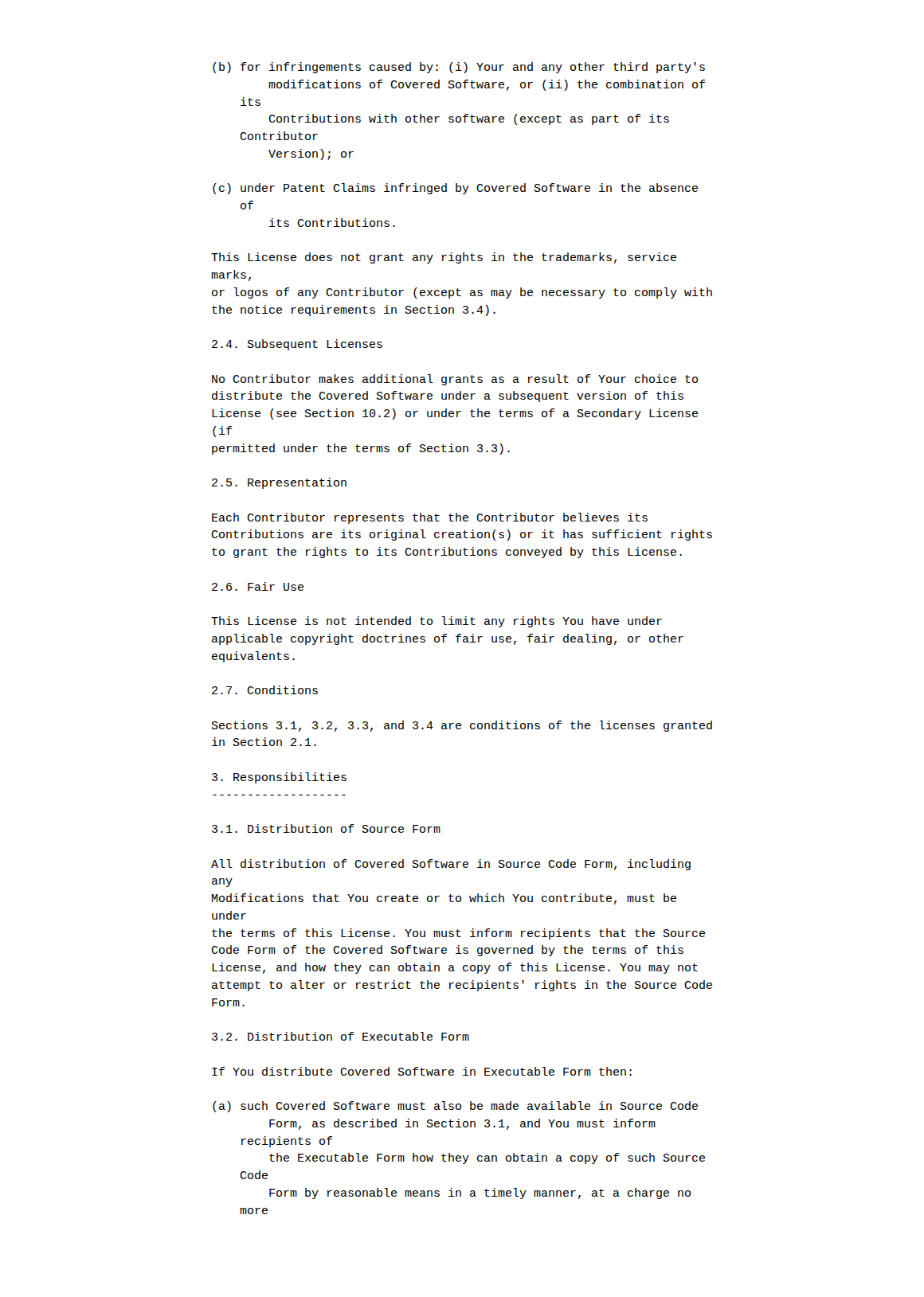(b) for infringements caused by: (i) Your and any other third party's modifications of Covered Software, or (ii) the combination of its Contributions with other software (except as part of its Contributor Version); or
(c) under Patent Claims infringed by Covered Software in the absence of its Contributions.
This License does not grant any rights in the trademarks, service marks, or logos of any Contributor (except as may be necessary to comply with the notice requirements in Section 3.4).
2.4. Subsequent Licenses
No Contributor makes additional grants as a result of Your choice to distribute the Covered Software under a subsequent version of this License (see Section 10.2) or under the terms of a Secondary License (if permitted under the terms of Section 3.3).
2.5. Representation
Each Contributor represents that the Contributor believes its Contributions are its original creation(s) or it has sufficient rights to grant the rights to its Contributions conveyed by this License.
2.6. Fair Use
This License is not intended to limit any rights You have under applicable copyright doctrines of fair use, fair dealing, or other equivalents.
2.7. Conditions
Sections 3.1, 3.2, 3.3, and 3.4 are conditions of the licenses granted in Section 2.1.
3. Responsibilities
-------------------
3.1. Distribution of Source Form
All distribution of Covered Software in Source Code Form, including any Modifications that You create or to which You contribute, must be under the terms of this License. You must inform recipients that the Source Code Form of the Covered Software is governed by the terms of this License, and how they can obtain a copy of this License. You may not attempt to alter or restrict the recipients' rights in the Source Code Form.
3.2. Distribution of Executable Form
If You distribute Covered Software in Executable Form then:
(a) such Covered Software must also be made available in Source Code Form, as described in Section 3.1, and You must inform recipients of the Executable Form how they can obtain a copy of such Source Code Form by reasonable means in a timely manner, at a charge no more